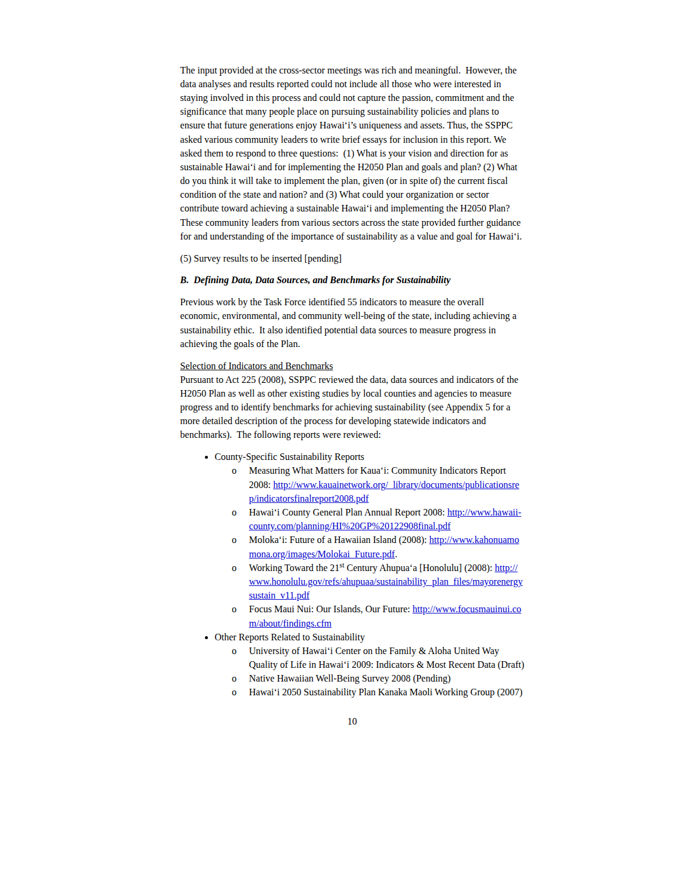The input provided at the cross-sector meetings was rich and meaningful. However, the data analyses and results reported could not include all those who were interested in staying involved in this process and could not capture the passion, commitment and the significance that many people place on pursuing sustainability policies and plans to ensure that future generations enjoy Hawai‘i’s uniqueness and assets. Thus, the SSPPC asked various community leaders to write brief essays for inclusion in this report. We asked them to respond to three questions: (1) What is your vision and direction for as sustainable Hawai‘i and for implementing the H2050 Plan and goals and plan? (2) What do you think it will take to implement the plan, given (or in spite of) the current fiscal condition of the state and nation? and (3) What could your organization or sector contribute toward achieving a sustainable Hawai‘i and implementing the H2050 Plan? These community leaders from various sectors across the state provided further guidance for and understanding of the importance of sustainability as a value and goal for Hawai‘i.
(5) Survey results to be inserted [pending]
B. Defining Data, Data Sources, and Benchmarks for Sustainability
Previous work by the Task Force identified 55 indicators to measure the overall economic, environmental, and community well-being of the state, including achieving a sustainability ethic. It also identified potential data sources to measure progress in achieving the goals of the Plan.
Selection of Indicators and Benchmarks
Pursuant to Act 225 (2008), SSPPC reviewed the data, data sources and indicators of the H2050 Plan as well as other existing studies by local counties and agencies to measure progress and to identify benchmarks for achieving sustainability (see Appendix 5 for a more detailed description of the process for developing statewide indicators and benchmarks). The following reports were reviewed:
County-Specific Sustainability Reports
Measuring What Matters for Kaua‘i: Community Indicators Report 2008: http://www.kauainetwork.org/_library/documents/publicationsrep/indicatorsfinalreport2008.pdf
Hawai‘i County General Plan Annual Report 2008: http://www.hawaii-county.com/planning/HI%20GP%20122908final.pdf
Moloka‘i: Future of a Hawaiian Island (2008): http://www.kahonuamomona.org/images/Molokai_Future.pdf.
Working Toward the 21st Century Ahupua‘a [Honolulu] (2008): http://www.honolulu.gov/refs/ahupuaa/sustainability_plan_files/mayorenergysustain_v11.pdf
Focus Maui Nui: Our Islands, Our Future: http://www.focusmauinui.com/about/findings.cfm
Other Reports Related to Sustainability
University of Hawai‘i Center on the Family & Aloha United Way Quality of Life in Hawai‘i 2009: Indicators & Most Recent Data (Draft)
Native Hawaiian Well-Being Survey 2008 (Pending)
Hawai‘i 2050 Sustainability Plan Kanaka Maoli Working Group (2007)
10